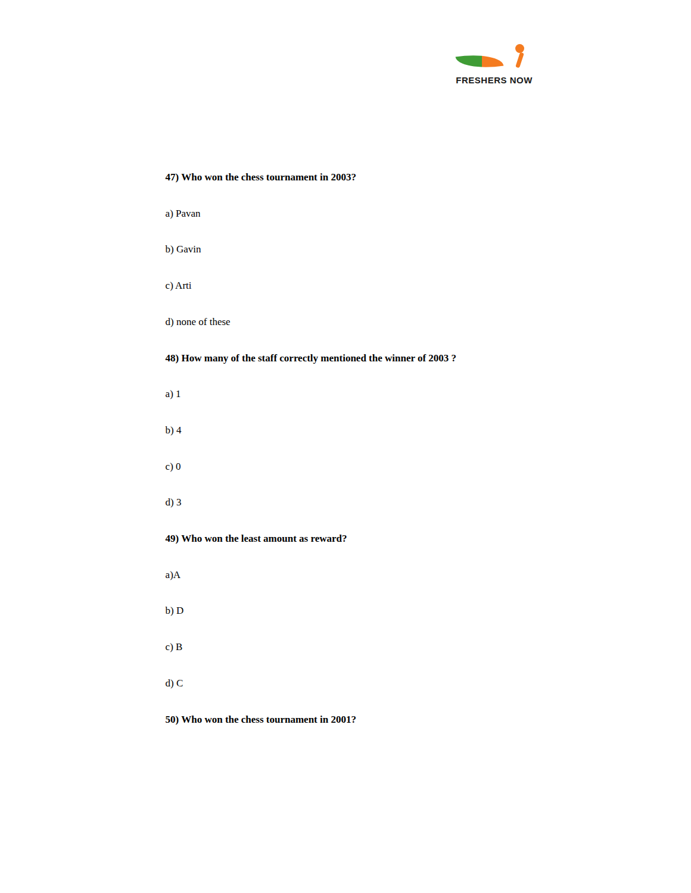FRESHERS NOW
47) Who won the chess tournament in 2003?
a) Pavan
b) Gavin
c) Arti
d) none of these
48) How many of the staff correctly mentioned the winner of 2003 ?
a) 1
b) 4
c) 0
d) 3
49) Who won the least amount as reward?
a)A
b) D
c) B
d) C
50) Who won the chess tournament in 2001?